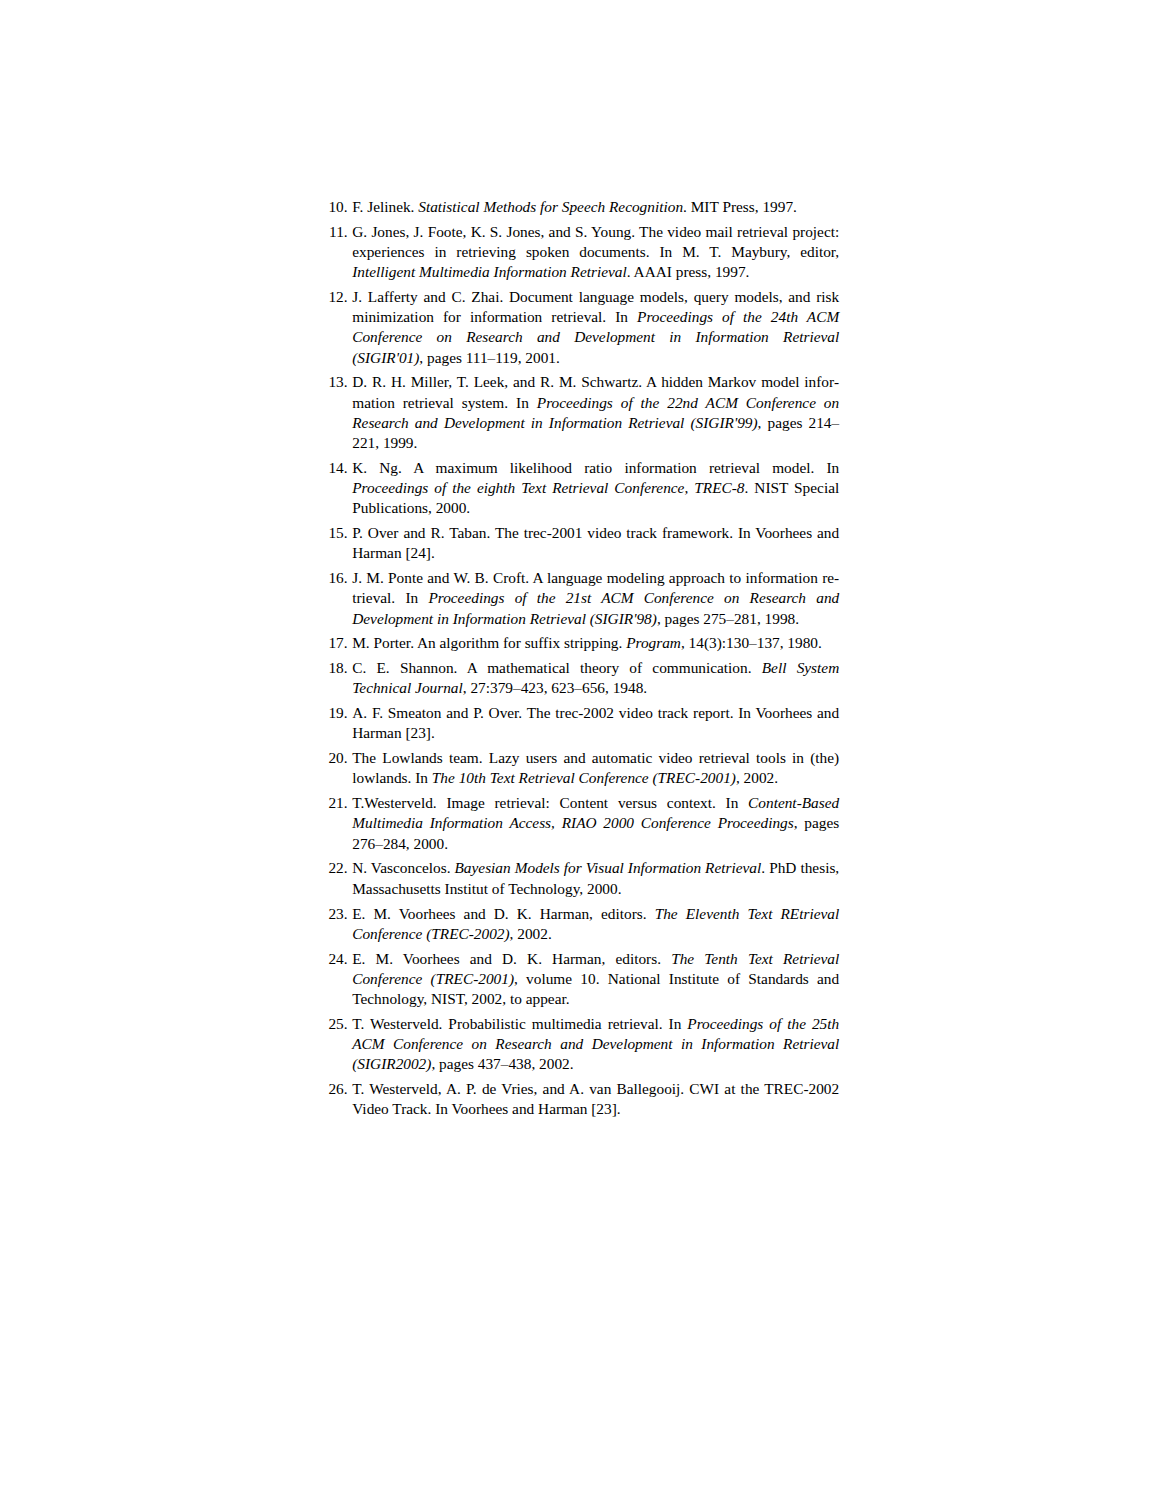10. F. Jelinek. Statistical Methods for Speech Recognition. MIT Press, 1997.
11. G. Jones, J. Foote, K. S. Jones, and S. Young. The video mail retrieval project: experiences in retrieving spoken documents. In M. T. Maybury, editor, Intelligent Multimedia Information Retrieval. AAAI press, 1997.
12. J. Lafferty and C. Zhai. Document language models, query models, and risk minimization for information retrieval. In Proceedings of the 24th ACM Conference on Research and Development in Information Retrieval (SIGIR'01), pages 111–119, 2001.
13. D. R. H. Miller, T. Leek, and R. M. Schwartz. A hidden Markov model information retrieval system. In Proceedings of the 22nd ACM Conference on Research and Development in Information Retrieval (SIGIR'99), pages 214–221, 1999.
14. K. Ng. A maximum likelihood ratio information retrieval model. In Proceedings of the eighth Text Retrieval Conference, TREC-8. NIST Special Publications, 2000.
15. P. Over and R. Taban. The trec-2001 video track framework. In Voorhees and Harman [24].
16. J. M. Ponte and W. B. Croft. A language modeling approach to information retrieval. In Proceedings of the 21st ACM Conference on Research and Development in Information Retrieval (SIGIR'98), pages 275–281, 1998.
17. M. Porter. An algorithm for suffix stripping. Program, 14(3):130–137, 1980.
18. C. E. Shannon. A mathematical theory of communication. Bell System Technical Journal, 27:379–423, 623–656, 1948.
19. A. F. Smeaton and P. Over. The trec-2002 video track report. In Voorhees and Harman [23].
20. The Lowlands team. Lazy users and automatic video retrieval tools in (the) lowlands. In The 10th Text Retrieval Conference (TREC-2001), 2002.
21. T.Westerveld. Image retrieval: Content versus context. In Content-Based Multimedia Information Access, RIAO 2000 Conference Proceedings, pages 276–284, 2000.
22. N. Vasconcelos. Bayesian Models for Visual Information Retrieval. PhD thesis, Massachusetts Institut of Technology, 2000.
23. E. M. Voorhees and D. K. Harman, editors. The Eleventh Text REtrieval Conference (TREC-2002), 2002.
24. E. M. Voorhees and D. K. Harman, editors. The Tenth Text Retrieval Conference (TREC-2001), volume 10. National Institute of Standards and Technology, NIST, 2002, to appear.
25. T. Westerveld. Probabilistic multimedia retrieval. In Proceedings of the 25th ACM Conference on Research and Development in Information Retrieval (SIGIR2002), pages 437–438, 2002.
26. T. Westerveld, A. P. de Vries, and A. van Ballegooij. CWI at the TREC-2002 Video Track. In Voorhees and Harman [23].